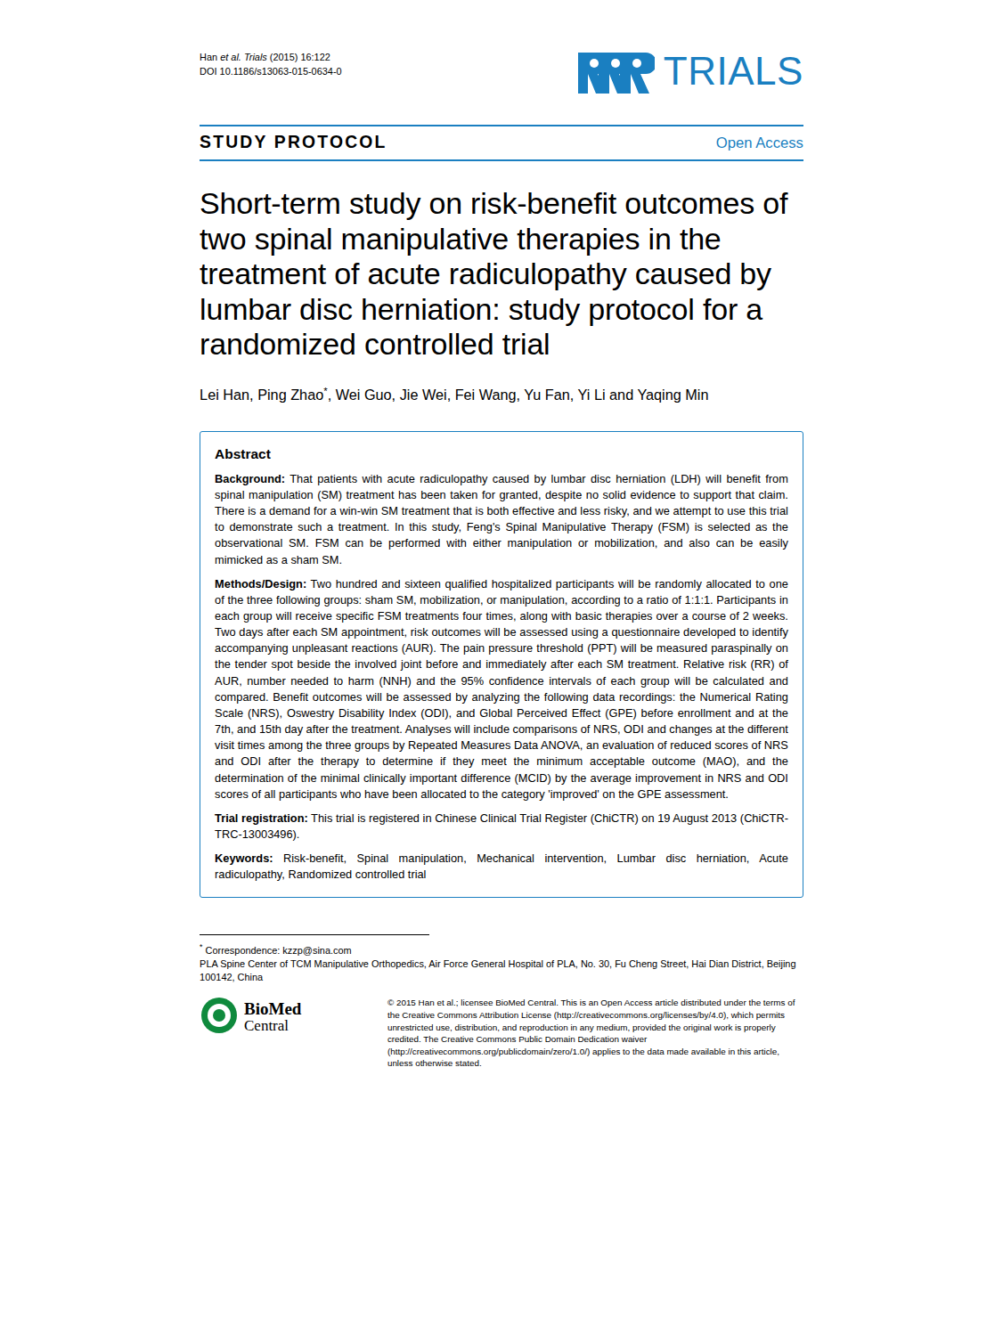Han et al. Trials (2015) 16:122
DOI 10.1186/s13063-015-0634-0
TRIALS
Study Protocol
Open Access
Short-term study on risk-benefit outcomes of two spinal manipulative therapies in the treatment of acute radiculopathy caused by lumbar disc herniation: study protocol for a randomized controlled trial
Lei Han, Ping Zhao*, Wei Guo, Jie Wei, Fei Wang, Yu Fan, Yi Li and Yaqing Min
Abstract
Background: That patients with acute radiculopathy caused by lumbar disc herniation (LDH) will benefit from spinal manipulation (SM) treatment has been taken for granted, despite no solid evidence to support that claim. There is a demand for a win-win SM treatment that is both effective and less risky, and we attempt to use this trial to demonstrate such a treatment. In this study, Feng's Spinal Manipulative Therapy (FSM) is selected as the observational SM. FSM can be performed with either manipulation or mobilization, and also can be easily mimicked as a sham SM.
Methods/Design: Two hundred and sixteen qualified hospitalized participants will be randomly allocated to one of the three following groups: sham SM, mobilization, or manipulation, according to a ratio of 1:1:1. Participants in each group will receive specific FSM treatments four times, along with basic therapies over a course of 2 weeks. Two days after each SM appointment, risk outcomes will be assessed using a questionnaire developed to identify accompanying unpleasant reactions (AUR). The pain pressure threshold (PPT) will be measured paraspinally on the tender spot beside the involved joint before and immediately after each SM treatment. Relative risk (RR) of AUR, number needed to harm (NNH) and the 95% confidence intervals of each group will be calculated and compared. Benefit outcomes will be assessed by analyzing the following data recordings: the Numerical Rating Scale (NRS), Oswestry Disability Index (ODI), and Global Perceived Effect (GPE) before enrollment and at the 7th, and 15th day after the treatment. Analyses will include comparisons of NRS, ODI and changes at the different visit times among the three groups by Repeated Measures Data ANOVA, an evaluation of reduced scores of NRS and ODI after the therapy to determine if they meet the minimum acceptable outcome (MAO), and the determination of the minimal clinically important difference (MCID) by the average improvement in NRS and ODI scores of all participants who have been allocated to the category 'improved' on the GPE assessment.
Trial registration: This trial is registered in Chinese Clinical Trial Register (ChiCTR) on 19 August 2013 (ChiCTR-TRC-13003496).
Keywords: Risk-benefit, Spinal manipulation, Mechanical intervention, Lumbar disc herniation, Acute radiculopathy, Randomized controlled trial
* Correspondence: kzzp@sina.com
PLA Spine Center of TCM Manipulative Orthopedics, Air Force General Hospital of PLA, No. 30, Fu Cheng Street, Hai Dian District, Beijing 100142, China
BioMed Central
© 2015 Han et al.; licensee BioMed Central. This is an Open Access article distributed under the terms of the Creative Commons Attribution License (http://creativecommons.org/licenses/by/4.0), which permits unrestricted use, distribution, and reproduction in any medium, provided the original work is properly credited. The Creative Commons Public Domain Dedication waiver (http://creativecommons.org/publicdomain/zero/1.0/) applies to the data made available in this article, unless otherwise stated.